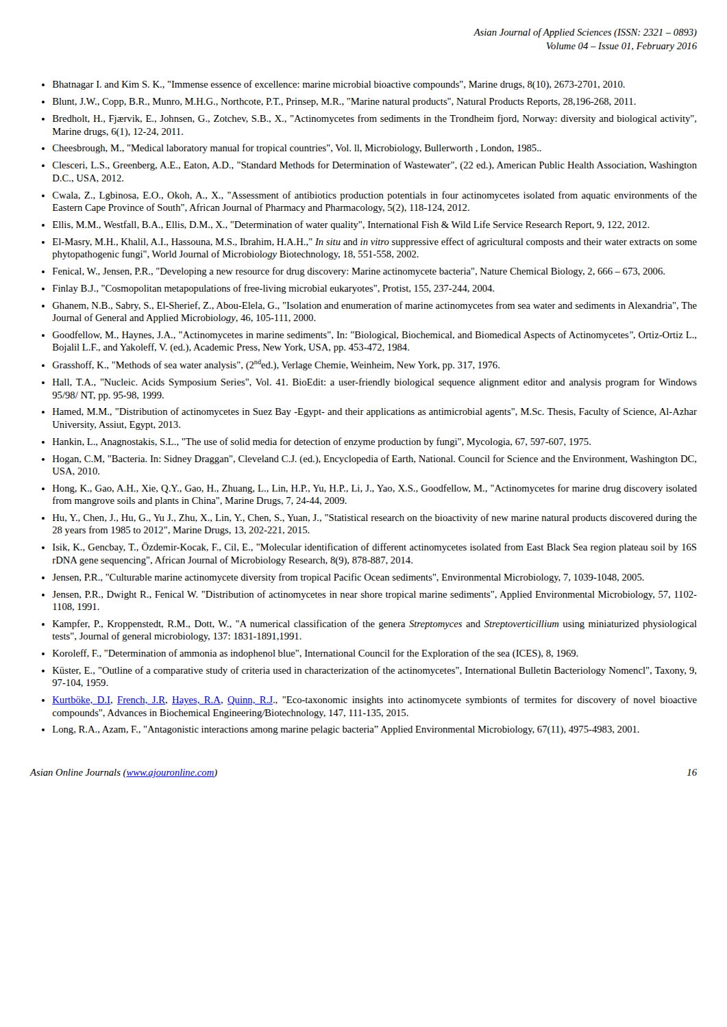Asian Journal of Applied Sciences (ISSN: 2321 – 0893)
Volume 04 – Issue 01, February 2016
Bhatnagar I. and Kim S. K., "Immense essence of excellence: marine microbial bioactive compounds", Marine drugs, 8(10), 2673-2701, 2010.
Blunt, J.W., Copp, B.R., Munro, M.H.G., Northcote, P.T., Prinsep, M.R., "Marine natural products", Natural Products Reports, 28,196-268, 2011.
Bredholt, H., Fjærvik, E., Johnsen, G., Zotchev, S.B., X., "Actinomycetes from sediments in the Trondheim fjord, Norway: diversity and biological activity", Marine drugs, 6(1), 12-24, 2011.
Cheesbrough, M., "Medical laboratory manual for tropical countries", Vol. ll, Microbiology, Bullerworth , London, 1985..
Clesceri, L.S., Greenberg, A.E., Eaton, A.D., "Standard Methods for Determination of Wastewater", (22 ed.), American Public Health Association, Washington D.C., USA, 2012.
Cwala, Z., Lgbinosa, E.O., Okoh, A., X., "Assessment of antibiotics production potentials in four actinomycetes isolated from aquatic environments of the Eastern Cape Province of South", African Journal of Pharmacy and Pharmacology, 5(2), 118-124, 2012.
Ellis, M.M., Westfall, B.A., Ellis, D.M., X., "Determination of water quality", International Fish & Wild Life Service Research Report, 9, 122, 2012.
El-Masry, M.H., Khalil, A.I., Hassouna, M.S., Ibrahim, H.A.H.," In situ and in vitro suppressive effect of agricultural composts and their water extracts on some phytopathogenic fungi", World Journal of Microbiology Biotechnology, 18, 551-558, 2002.
Fenical, W., Jensen, P.R., "Developing a new resource for drug discovery: Marine actinomycete bacteria", Nature Chemical Biology, 2, 666 – 673, 2006.
Finlay B.J., "Cosmopolitan metapopulations of free-living microbial eukaryotes", Protist, 155, 237-244, 2004.
Ghanem, N.B., Sabry, S., El-Sherief, Z., Abou-Elela, G., "Isolation and enumeration of marine actinomycetes from sea water and sediments in Alexandria", The Journal of General and Applied Microbiology, 46, 105-111, 2000.
Goodfellow, M., Haynes, J.A., "Actinomycetes in marine sediments", In: "Biological, Biochemical, and Biomedical Aspects of Actinomycetes", Ortiz-Ortiz L., Bojalil L.F., and Yakoleff, V. (ed.), Academic Press, New York, USA, pp. 453-472, 1984.
Grasshoff, K., "Methods of sea water analysis", (2nded.), Verlage Chemie, Weinheim, New York, pp. 317, 1976.
Hall, T.A., "Nucleic. Acids Symposium Series", Vol. 41. BioEdit: a user-friendly biological sequence alignment editor and analysis program for Windows 95/98/ NT, pp. 95-98, 1999.
Hamed, M.M., "Distribution of actinomycetes in Suez Bay -Egypt- and their applications as antimicrobial agents", M.Sc. Thesis, Faculty of Science, Al-Azhar University, Assiut, Egypt, 2013.
Hankin, L., Anagnostakis, S.L., "The use of solid media for detection of enzyme production by fungi", Mycologia, 67, 597-607, 1975.
Hogan, C.M, "Bacteria. In: Sidney Draggan", Cleveland C.J. (ed.), Encyclopedia of Earth, National. Council for Science and the Environment, Washington DC, USA, 2010.
Hong, K., Gao, A.H., Xie, Q.Y., Gao, H., Zhuang, L., Lin, H.P., Yu, H.P., Li, J., Yao, X.S., Goodfellow, M., "Actinomycetes for marine drug discovery isolated from mangrove soils and plants in China", Marine Drugs, 7, 24-44, 2009.
Hu, Y., Chen, J., Hu, G., Yu J., Zhu, X., Lin, Y., Chen, S., Yuan, J., "Statistical research on the bioactivity of new marine natural products discovered during the 28 years from 1985 to 2012", Marine Drugs, 13, 202-221, 2015.
Isik, K., Gencbay, T., Özdemir-Kocak, F., Cil, E., "Molecular identification of different actinomycetes isolated from East Black Sea region plateau soil by 16S rDNA gene sequencing", African Journal of Microbiology Research, 8(9), 878-887, 2014.
Jensen, P.R., "Culturable marine actinomycete diversity from tropical Pacific Ocean sediments", Environmental Microbiology, 7, 1039-1048, 2005.
Jensen, P.R., Dwight R., Fenical W. "Distribution of actinomycetes in near shore tropical marine sediments", Applied Environmental Microbiology, 57, 1102-1108, 1991.
Kampfer, P., Kroppenstedt, R.M., Dott, W., "A numerical classification of the genera Streptomyces and Streptoverticillium using miniaturized physiological tests", Journal of general microbiology, 137: 1831-1891,1991.
Koroleff, F., "Determination of ammonia as indophenol blue", International Council for the Exploration of the sea (ICES), 8, 1969.
Küster, E., "Outline of a comparative study of criteria used in characterization of the actinomycetes", International Bulletin Bacteriology Nomencl", Taxony, 9, 97-104, 1959.
Kurtböke, D.I, French, J.R, Hayes, R.A, Quinn, R.J., "Eco-taxonomic insights into actinomycete symbionts of termites for discovery of novel bioactive compounds", Advances in Biochemical Engineering/Biotechnology, 147, 111-135, 2015.
Long, R.A., Azam, F., "Antagonistic interactions among marine pelagic bacteria” Applied Environmental Microbiology, 67(11), 4975-4983, 2001.
Asian Online Journals (www.ajouronline.com) 16